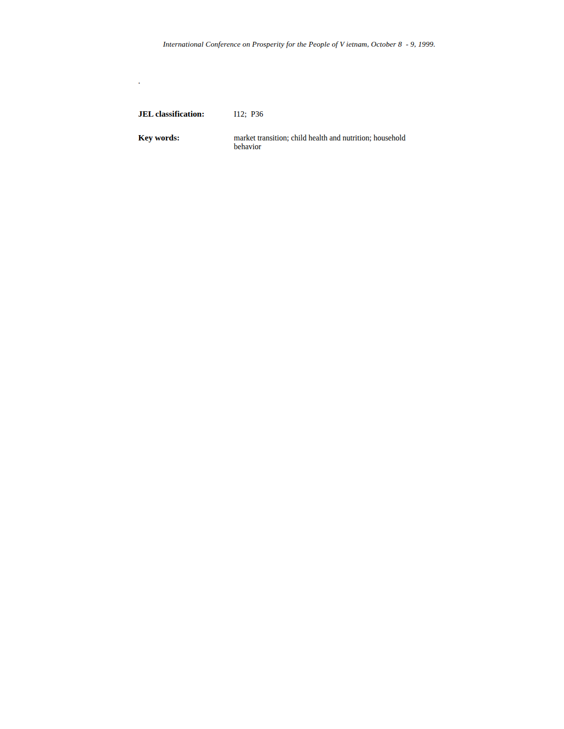International Conference on Prosperity for the People of V ietnam, October 8 - 9, 1999.
.
JEL classification:
I12; P36
Key words:
market transition; child health and nutrition; household behavior